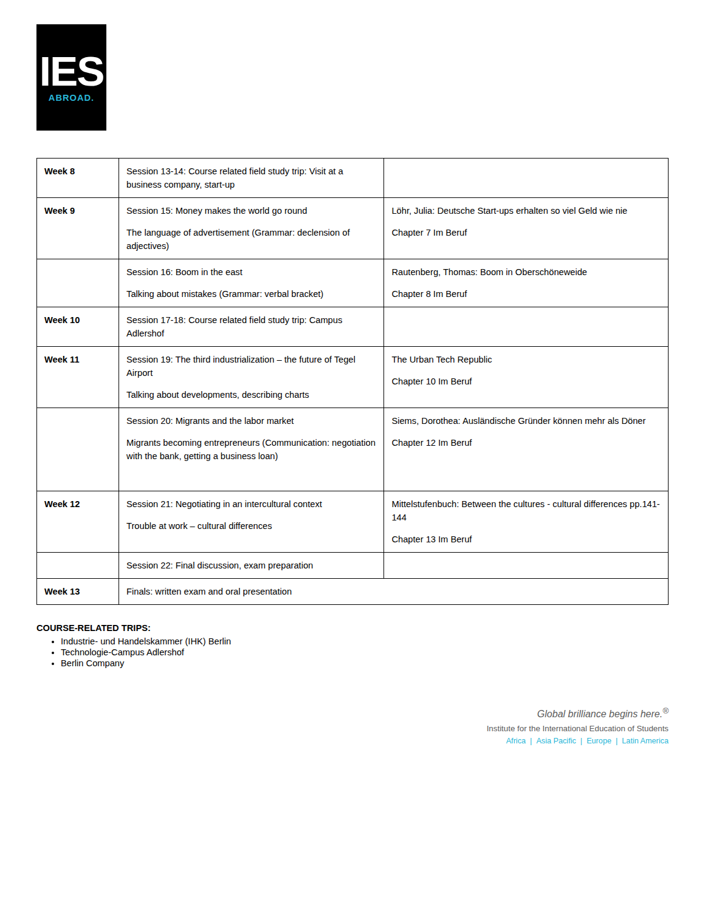IES
ABROAD.
| Week 8 | Session 13-14: Course related field study trip: Visit at a business company, start-up | |
| Week 9 | Session 15: Money makes the world go round The language of advertisement (Grammar: declension of adjectives) | Löhr, Julia: Deutsche Start-ups erhalten so viel Geld wie nie Chapter 7 Im Beruf |
| | Session 16: Boom in the east Talking about mistakes (Grammar: verbal bracket) | Rautenberg, Thomas: Boom in Oberschöneweide Chapter 8 Im Beruf |
| Week 10 | Session 17-18: Course related field study trip: Campus Adlershof | |
| Week 11 | Session 19: The third industrialization – the future of Tegel Airport Talking about developments, describing charts | The Urban Tech Republic Chapter 10 Im Beruf |
| | Session 20: Migrants and the labor market Migrants becoming entrepreneurs (Communication: negotiation with the bank, getting a business loan) | Siems, Dorothea: Ausländische Gründer können mehr als Döner Chapter 12 Im Beruf |
| Week 12 | Session 21: Negotiating in an intercultural context Trouble at work – cultural differences | Mittelstufenbuch: Between the cultures - cultural differences pp.141-144 Chapter 13 Im Beruf |
| | Session 22: Final discussion, exam preparation | |
| Week 13 | Finals: written exam and oral presentation |
COURSE-RELATED TRIPS:
Industrie- und Handelskammer (IHK) Berlin
Technologie-Campus Adlershof
Berlin Company
Global brilliance begins here.®
Institute for the International Education of Students
Africa | Asia Pacific | Europe | Latin America